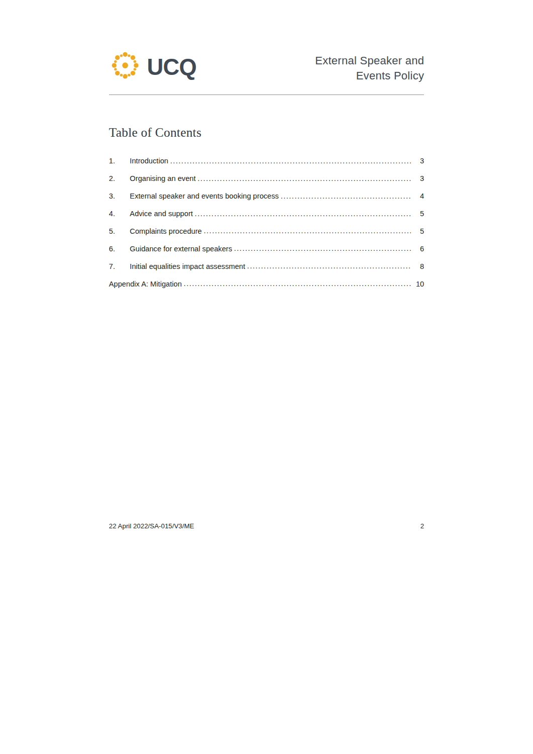UCQ
External Speaker and
Events Policy
Table of Contents
1. Introduction .................................................................................................................................. 3
2. Organising an event .................................................................................................................................. 3
3. External speaker and events booking process .................................................................................................................................. 4
4. Advice and support .................................................................................................................................. 5
5. Complaints procedure .................................................................................................................................. 5
6. Guidance for external speakers .................................................................................................................................. 6
7. Initial equalities impact assessment .................................................................................................................................. 8
Appendix A: Mitigation .................................................................................................................................. 10
22 April 2022/SA-015/V3/ME 2